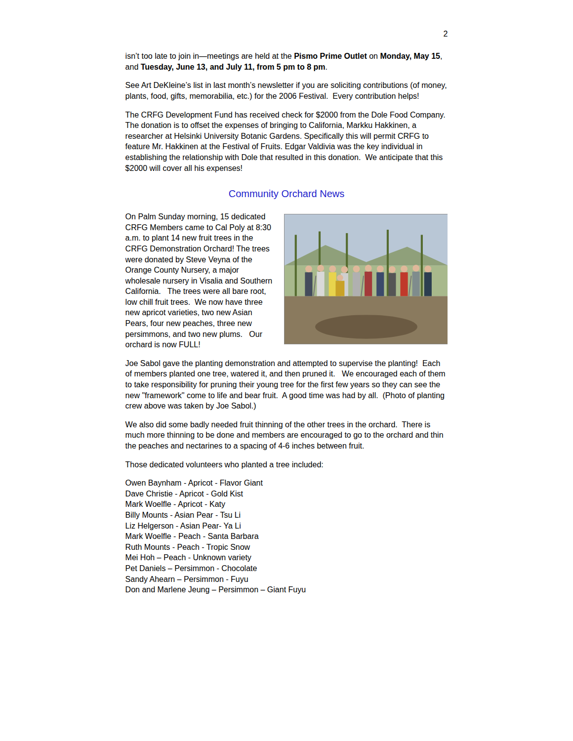2
isn’t too late to join in—meetings are held at the Pismo Prime Outlet on Monday, May 15, and Tuesday, June 13, and July 11, from 5 pm to 8 pm.
See Art DeKleine’s list in last month’s newsletter if you are soliciting contributions (of money, plants, food, gifts, memorabilia, etc.) for the 2006 Festival. Every contribution helps!
The CRFG Development Fund has received check for $2000 from the Dole Food Company. The donation is to offset the expenses of bringing to California, Markku Hakkinen, a researcher at Helsinki University Botanic Gardens. Specifically this will permit CRFG to feature Mr. Hakkinen at the Festival of Fruits. Edgar Valdivia was the key individual in establishing the relationship with Dole that resulted in this donation. We anticipate that this $2000 will cover all his expenses!
Community Orchard News
On Palm Sunday morning, 15 dedicated CRFG Members came to Cal Poly at 8:30 a.m. to plant 14 new fruit trees in the CRFG Demonstration Orchard! The trees were donated by Steve Veyna of the Orange County Nursery, a major wholesale nursery in Visalia and Southern California. The trees were all bare root, low chill fruit trees. We now have three new apricot varieties, two new Asian Pears, four new peaches, three new persimmons, and two new plums. Our orchard is now FULL!
Joe Sabol gave the planting demonstration and attempted to supervise the planting! Each of members planted one tree, watered it, and then pruned it. We encouraged each of them to take responsibility for pruning their young tree for the first few years so they can see the new "framework" come to life and bear fruit. A good time was had by all. (Photo of planting crew above was taken by Joe Sabol.)
We also did some badly needed fruit thinning of the other trees in the orchard. There is much more thinning to be done and members are encouraged to go to the orchard and thin the peaches and nectarines to a spacing of 4-6 inches between fruit.
Those dedicated volunteers who planted a tree included:
Owen Baynham - Apricot - Flavor Giant
Dave Christie - Apricot - Gold Kist
Mark Woelfle - Apricot - Katy
Billy Mounts - Asian Pear - Tsu Li
Liz Helgerson - Asian Pear- Ya Li
Mark Woelfle - Peach - Santa Barbara
Ruth Mounts - Peach - Tropic Snow
Mei Hoh – Peach - Unknown variety
Pet Daniels – Persimmon - Chocolate
Sandy Ahearn – Persimmon - Fuyu
Don and Marlene Jeung – Persimmon – Giant Fuyu